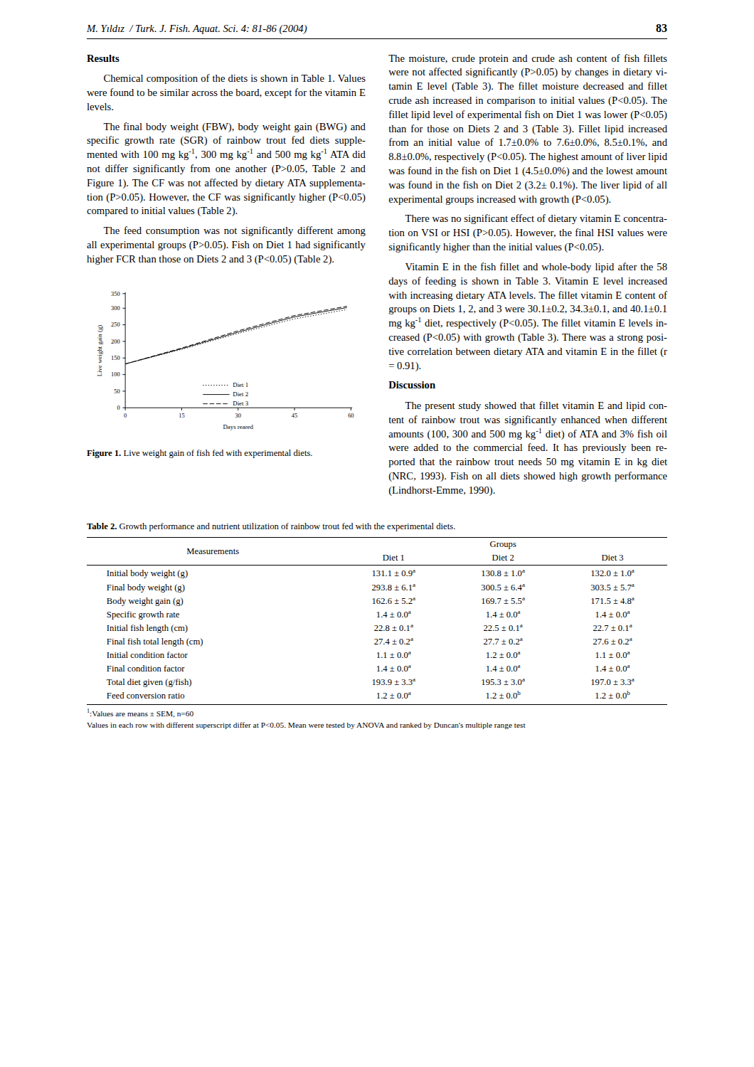M. Yıldız / Turk. J. Fish. Aquat. Sci. 4: 81-86 (2004) 83
Results
Chemical composition of the diets is shown in Table 1. Values were found to be similar across the board, except for the vitamin E levels.
The final body weight (FBW), body weight gain (BWG) and specific growth rate (SGR) of rainbow trout fed diets supplemented with 100 mg kg-1, 300 mg kg-1 and 500 mg kg-1 ATA did not differ significantly from one another (P>0.05, Table 2 and Figure 1). The CF was not affected by dietary ATA supplementation (P>0.05). However, the CF was significantly higher (P<0.05) compared to initial values (Table 2).
The feed consumption was not significantly different among all experimental groups (P>0.05). Fish on Diet 1 had significantly higher FCR than those on Diets 2 and 3 (P<0.05) (Table 2).
0 50 100 150 200 250 300 350 0 15 30 45 60 Live weight gain (g) Days reared Diet 1 Diet 2 Diet 3
Figure 1. Live weight gain of fish fed with experimental diets.
The moisture, crude protein and crude ash content of fish fillets were not affected significantly (P>0.05) by changes in dietary vitamin E level (Table 3). The fillet moisture decreased and fillet crude ash increased in comparison to initial values (P<0.05). The fillet lipid level of experimental fish on Diet 1 was lower (P<0.05) than for those on Diets 2 and 3 (Table 3). Fillet lipid increased from an initial value of 1.7±0.0% to 7.6±0.0%, 8.5±0.1%, and 8.8±0.0%, respectively (P<0.05). The highest amount of liver lipid was found in the fish on Diet 1 (4.5±0.0%) and the lowest amount was found in the fish on Diet 2 (3.2± 0.1%). The liver lipid of all experimental groups increased with growth (P<0.05).
There was no significant effect of dietary vitamin E concentration on VSI or HSI (P>0.05). However, the final HSI values were significantly higher than the initial values (P<0.05).
Vitamin E in the fish fillet and whole-body lipid after the 58 days of feeding is shown in Table 3. Vitamin E level increased with increasing dietary ATA levels. The fillet vitamin E content of groups on Diets 1, 2, and 3 were 30.1±0.2, 34.3±0.1, and 40.1±0.1 mg kg-1 diet, respectively (P<0.05). The fillet vitamin E levels increased (P<0.05) with growth (Table 3). There was a strong positive correlation between dietary ATA and vitamin E in the fillet (r = 0.91).
Discussion
The present study showed that fillet vitamin E and lipid content of rainbow trout was significantly enhanced when different amounts (100, 300 and 500 mg kg-1 diet) of ATA and 3% fish oil were added to the commercial feed. It has previously been reported that the rainbow trout needs 50 mg vitamin E in kg diet (NRC, 1993). Fish on all diets showed high growth performance (Lindhorst-Emme, 1990).
Table 2. Growth performance and nutrient utilization of rainbow trout fed with the experimental diets.
| Measurements | Groups |
| --- | --- |
| Diet 1 | Diet 2 | Diet 3 |
| Initial body weight (g) | 131.1 ± 0.9 a | 130.8 ± 1.0 a | 132.0 ± 1.0 a |
| Final body weight (g) | 293.8 ± 6.1 a | 300.5 ± 6.4 a | 303.5 ± 5.7 a |
| Body weight gain (g) | 162.6 ± 5.2 a | 169.7 ± 5.5 a | 171.5 ± 4.8 a |
| Specific growth rate | 1.4 ± 0.0 a | 1.4 ± 0.0 a | 1.4 ± 0.0 a |
| Initial fish length (cm) | 22.8 ± 0.1 a | 22.5 ± 0.1 a | 22.7 ± 0.1 a |
| Final fish total length (cm) | 27.4 ± 0.2 a | 27.7 ± 0.2 a | 27.6 ± 0.2 a |
| Initial condition factor | 1.1 ± 0.0 a | 1.2 ± 0.0 a | 1.1 ± 0.0 a |
| Final condition factor | 1.4 ± 0.0 a | 1.4 ± 0.0 a | 1.4 ± 0.0 a |
| Total diet given (g/fish) | 193.9 ± 3.3 a | 195.3 ± 3.0 a | 197.0 ± 3.3 a |
| Feed conversion ratio | 1.2 ± 0.0 a | 1.2 ± 0.0 b | 1.2 ± 0.0 b |
1:Values are means ± SEM, n=60
Values in each row with different superscript differ at P<0.05. Mean were tested by ANOVA and ranked by Duncan's multiple range test